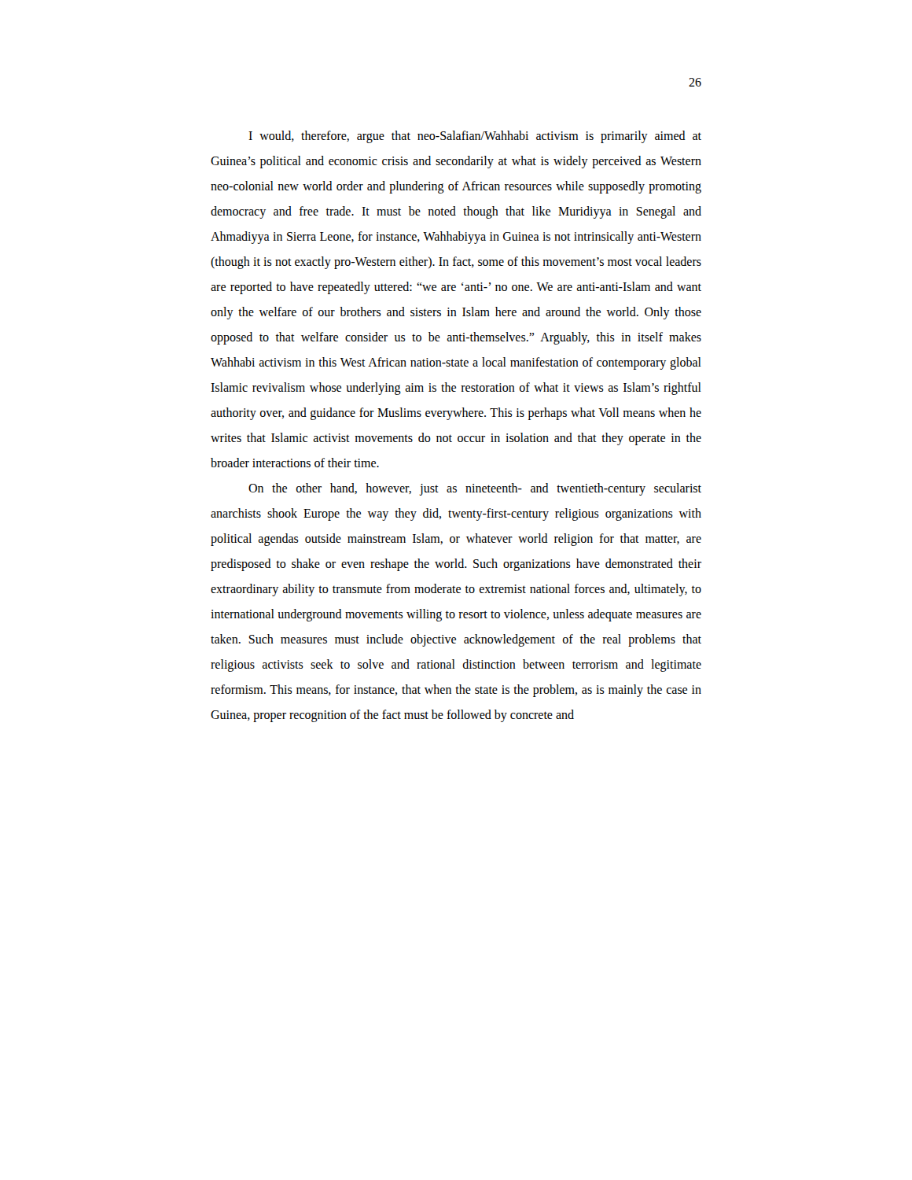26
I would, therefore, argue that neo-Salafian/Wahhabi activism is primarily aimed at Guinea’s political and economic crisis and secondarily at what is widely perceived as Western neo-colonial new world order and plundering of African resources while supposedly promoting democracy and free trade. It must be noted though that like Muridiyya in Senegal and Ahmadiyya in Sierra Leone, for instance, Wahhabiyya in Guinea is not intrinsically anti-Western (though it is not exactly pro-Western either). In fact, some of this movement’s most vocal leaders are reported to have repeatedly uttered: “we are ‘anti-’ no one. We are anti-anti-Islam and want only the welfare of our brothers and sisters in Islam here and around the world. Only those opposed to that welfare consider us to be anti-themselves.” Arguably, this in itself makes Wahhabi activism in this West African nation-state a local manifestation of contemporary global Islamic revivalism whose underlying aim is the restoration of what it views as Islam’s rightful authority over, and guidance for Muslims everywhere. This is perhaps what Voll means when he writes that Islamic activist movements do not occur in isolation and that they operate in the broader interactions of their time.
On the other hand, however, just as nineteenth- and twentieth-century secularist anarchists shook Europe the way they did, twenty-first-century religious organizations with political agendas outside mainstream Islam, or whatever world religion for that matter, are predisposed to shake or even reshape the world. Such organizations have demonstrated their extraordinary ability to transmute from moderate to extremist national forces and, ultimately, to international underground movements willing to resort to violence, unless adequate measures are taken. Such measures must include objective acknowledgement of the real problems that religious activists seek to solve and rational distinction between terrorism and legitimate reformism. This means, for instance, that when the state is the problem, as is mainly the case in Guinea, proper recognition of the fact must be followed by concrete and